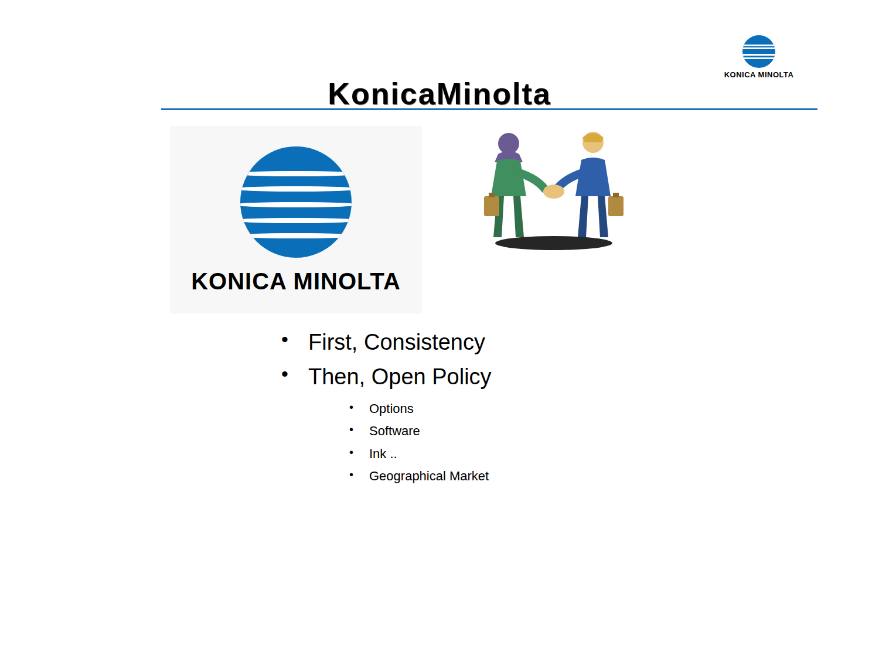KonicaMinolta
KONICA MINOLTA
KONICA MINOLTA
First, Consistency
Then, Open Policy
Options
Software
Ink ..
Geographical Market